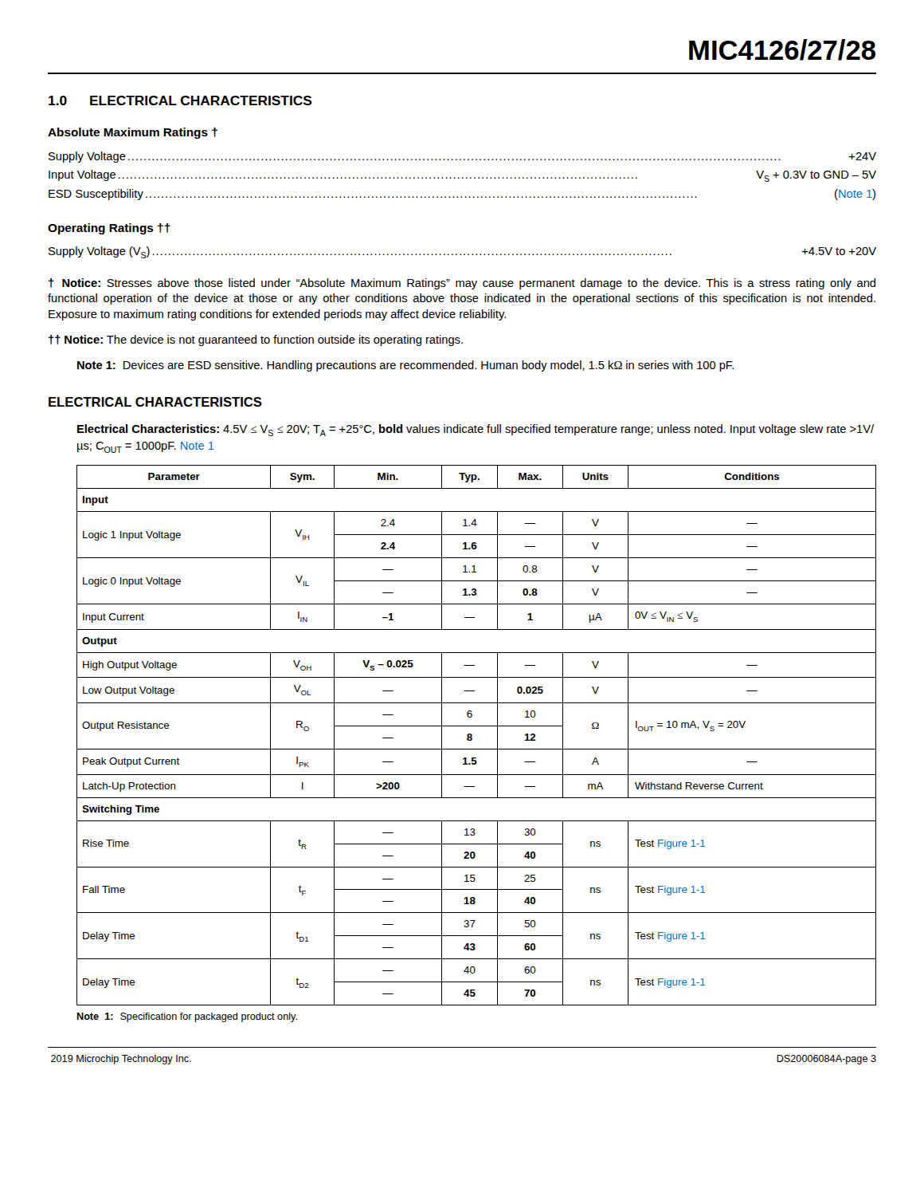MIC4126/27/28
1.0 ELECTRICAL CHARACTERISTICS
Absolute Maximum Ratings †
Supply Voltage .................................................................................................................................................................. +24V
Input Voltage ................................................................................................................................. VS + 0.3V to GND – 5V
ESD Susceptibility ......................................................................................................................................... (Note 1)
Operating Ratings ††
Supply Voltage (VS) ................................................................................................................................. +4.5V to +20V
† Notice: Stresses above those listed under “Absolute Maximum Ratings” may cause permanent damage to the device. This is a stress rating only and functional operation of the device at those or any other conditions above those indicated in the operational sections of this specification is not intended. Exposure to maximum rating conditions for extended periods may affect device reliability.
†† Notice: The device is not guaranteed to function outside its operating ratings.
Note 1: Devices are ESD sensitive. Handling precautions are recommended. Human body model, 1.5 kΩ in series with 100 pF.
ELECTRICAL CHARACTERISTICS
Electrical Characteristics: 4.5V ≤ VS ≤ 20V; TA = +25°C, bold values indicate full specified temperature range; unless noted. Input voltage slew rate >1V/µs; COUT = 1000pF. Note 1
| Parameter | Sym. | Min. | Typ. | Max. | Units | Conditions |
| --- | --- | --- | --- | --- | --- | --- |
| Input |
| Logic 1 Input Voltage | V IH | 2.4 | 1.4 | — | V | — |
| 2.4 | 1.6 | — | V | — |
| Logic 0 Input Voltage | V IL | — | 1.1 | 0.8 | V | — |
| — | 1.3 | 0.8 | V | — |
| Input Current | I IN | –1 | — | 1 | µA | 0V ≤ V IN ≤ V S |
| Output |
| High Output Voltage | V OH | V S – 0.025 | — | — | V | — |
| Low Output Voltage | V OL | — | — | 0.025 | V | — |
| Output Resistance | R O | — | 6 | 10 | Ω | I OUT = 10 mA, V S = 20V |
| — | 8 | 12 |
| Peak Output Current | I PK | — | 1.5 | — | A | — |
| Latch-Up Protection | I | >200 | — | — | mA | Withstand Reverse Current |
| Switching Time |
| Rise Time | t R | — | 13 | 30 | ns | Test Figure 1-1 |
| — | 20 | 40 |
| Fall Time | t F | — | 15 | 25 | ns | Test Figure 1-1 |
| — | 18 | 40 |
| Delay Time | t D1 | — | 37 | 50 | ns | Test Figure 1-1 |
| — | 43 | 60 |
| Delay Time | t D2 | — | 40 | 60 | ns | Test Figure 1-1 |
| — | 45 | 70 |
Note 1: Specification for packaged product only.
2019 Microchip Technology Inc. DS20006084A-page 3